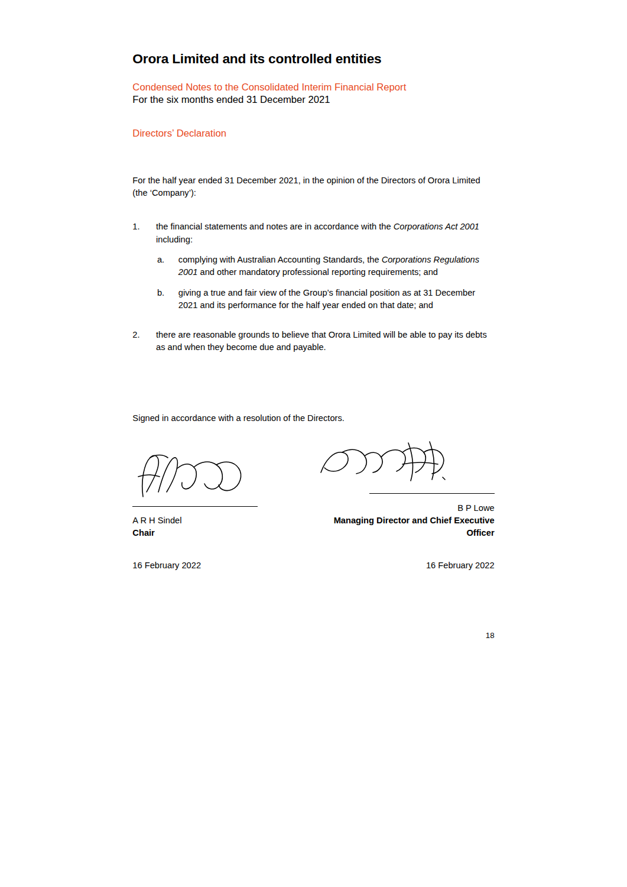Orora Limited and its controlled entities
Condensed Notes to the Consolidated Interim Financial Report
For the six months ended 31 December 2021
Directors’ Declaration
For the half year ended 31 December 2021, in the opinion of the Directors of Orora Limited (the ‘Company’):
the financial statements and notes are in accordance with the Corporations Act 2001 including:
complying with Australian Accounting Standards, the Corporations Regulations 2001 and other mandatory professional reporting requirements; and
giving a true and fair view of the Group’s financial position as at 31 December 2021 and its performance for the half year ended on that date; and
there are reasonable grounds to believe that Orora Limited will be able to pay its debts as and when they become due and payable.
Signed in accordance with a resolution of the Directors.
| A R H Sindel Chair | B P Lowe Managing Director and Chief Executive Officer |
| 16 February 2022 | 16 February 2022 |
18